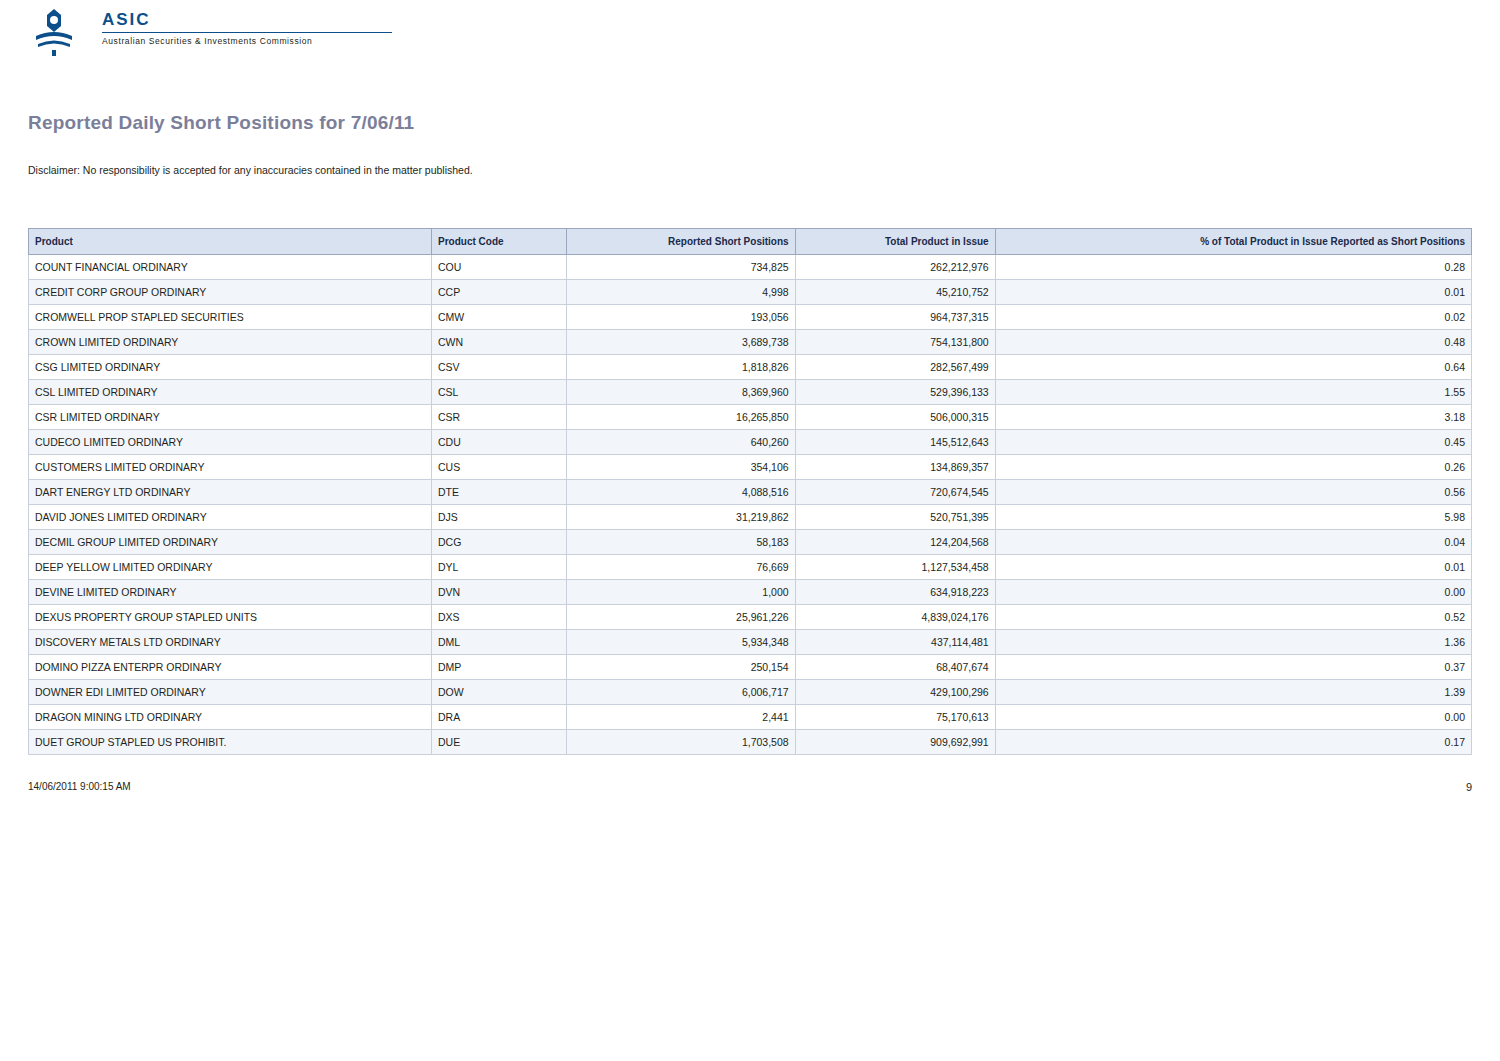ASIC
Australian Securities & Investments Commission
Reported Daily Short Positions for 7/06/11
Disclaimer: No responsibility is accepted for any inaccuracies contained in the matter published.
| Product | Product Code | Reported Short Positions | Total Product in Issue | % of Total Product in Issue Reported as Short Positions |
| --- | --- | --- | --- | --- |
| COUNT FINANCIAL ORDINARY | COU | 734,825 | 262,212,976 | 0.28 |
| CREDIT CORP GROUP ORDINARY | CCP | 4,998 | 45,210,752 | 0.01 |
| CROMWELL PROP STAPLED SECURITIES | CMW | 193,056 | 964,737,315 | 0.02 |
| CROWN LIMITED ORDINARY | CWN | 3,689,738 | 754,131,800 | 0.48 |
| CSG LIMITED ORDINARY | CSV | 1,818,826 | 282,567,499 | 0.64 |
| CSL LIMITED ORDINARY | CSL | 8,369,960 | 529,396,133 | 1.55 |
| CSR LIMITED ORDINARY | CSR | 16,265,850 | 506,000,315 | 3.18 |
| CUDECO LIMITED ORDINARY | CDU | 640,260 | 145,512,643 | 0.45 |
| CUSTOMERS LIMITED ORDINARY | CUS | 354,106 | 134,869,357 | 0.26 |
| DART ENERGY LTD ORDINARY | DTE | 4,088,516 | 720,674,545 | 0.56 |
| DAVID JONES LIMITED ORDINARY | DJS | 31,219,862 | 520,751,395 | 5.98 |
| DECMIL GROUP LIMITED ORDINARY | DCG | 58,183 | 124,204,568 | 0.04 |
| DEEP YELLOW LIMITED ORDINARY | DYL | 76,669 | 1,127,534,458 | 0.01 |
| DEVINE LIMITED ORDINARY | DVN | 1,000 | 634,918,223 | 0.00 |
| DEXUS PROPERTY GROUP STAPLED UNITS | DXS | 25,961,226 | 4,839,024,176 | 0.52 |
| DISCOVERY METALS LTD ORDINARY | DML | 5,934,348 | 437,114,481 | 1.36 |
| DOMINO PIZZA ENTERPR ORDINARY | DMP | 250,154 | 68,407,674 | 0.37 |
| DOWNER EDI LIMITED ORDINARY | DOW | 6,006,717 | 429,100,296 | 1.39 |
| DRAGON MINING LTD ORDINARY | DRA | 2,441 | 75,170,613 | 0.00 |
| DUET GROUP STAPLED US PROHIBIT. | DUE | 1,703,508 | 909,692,991 | 0.17 |
14/06/2011 9:00:15 AM 9